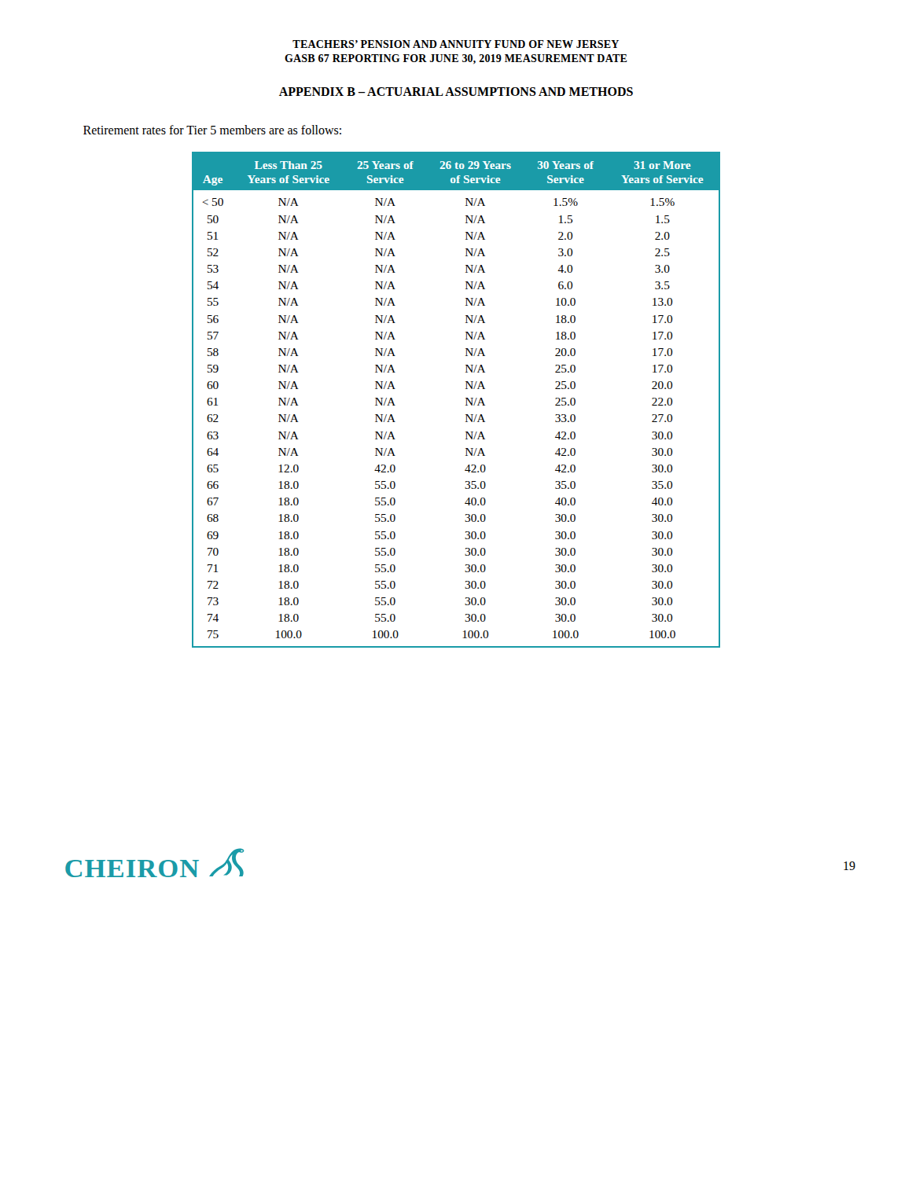TEACHERS’ PENSION AND ANNUITY FUND OF NEW JERSEY
GASB 67 REPORTING FOR JUNE 30, 2019 MEASUREMENT DATE
APPENDIX B – ACTUARIAL ASSUMPTIONS AND METHODS
Retirement rates for Tier 5 members are as follows:
| | Less Than 25 | 25 Years of | 26 to 29 Years | 30 Years of | 31 or More |
| --- | --- | --- | --- | --- | --- |
| Age | Years of Service | Service | of Service | Service | Years of Service |
| < 50 | N/A | N/A | N/A | 1.5% | 1.5% |
| 50 | N/A | N/A | N/A | 1.5 | 1.5 |
| 51 | N/A | N/A | N/A | 2.0 | 2.0 |
| 52 | N/A | N/A | N/A | 3.0 | 2.5 |
| 53 | N/A | N/A | N/A | 4.0 | 3.0 |
| 54 | N/A | N/A | N/A | 6.0 | 3.5 |
| 55 | N/A | N/A | N/A | 10.0 | 13.0 |
| 56 | N/A | N/A | N/A | 18.0 | 17.0 |
| 57 | N/A | N/A | N/A | 18.0 | 17.0 |
| 58 | N/A | N/A | N/A | 20.0 | 17.0 |
| 59 | N/A | N/A | N/A | 25.0 | 17.0 |
| 60 | N/A | N/A | N/A | 25.0 | 20.0 |
| 61 | N/A | N/A | N/A | 25.0 | 22.0 |
| 62 | N/A | N/A | N/A | 33.0 | 27.0 |
| 63 | N/A | N/A | N/A | 42.0 | 30.0 |
| 64 | N/A | N/A | N/A | 42.0 | 30.0 |
| 65 | 12.0 | 42.0 | 42.0 | 42.0 | 30.0 |
| 66 | 18.0 | 55.0 | 35.0 | 35.0 | 35.0 |
| 67 | 18.0 | 55.0 | 40.0 | 40.0 | 40.0 |
| 68 | 18.0 | 55.0 | 30.0 | 30.0 | 30.0 |
| 69 | 18.0 | 55.0 | 30.0 | 30.0 | 30.0 |
| 70 | 18.0 | 55.0 | 30.0 | 30.0 | 30.0 |
| 71 | 18.0 | 55.0 | 30.0 | 30.0 | 30.0 |
| 72 | 18.0 | 55.0 | 30.0 | 30.0 | 30.0 |
| 73 | 18.0 | 55.0 | 30.0 | 30.0 | 30.0 |
| 74 | 18.0 | 55.0 | 30.0 | 30.0 | 30.0 |
| 75 | 100.0 | 100.0 | 100.0 | 100.0 | 100.0 |
CHEIRON
19